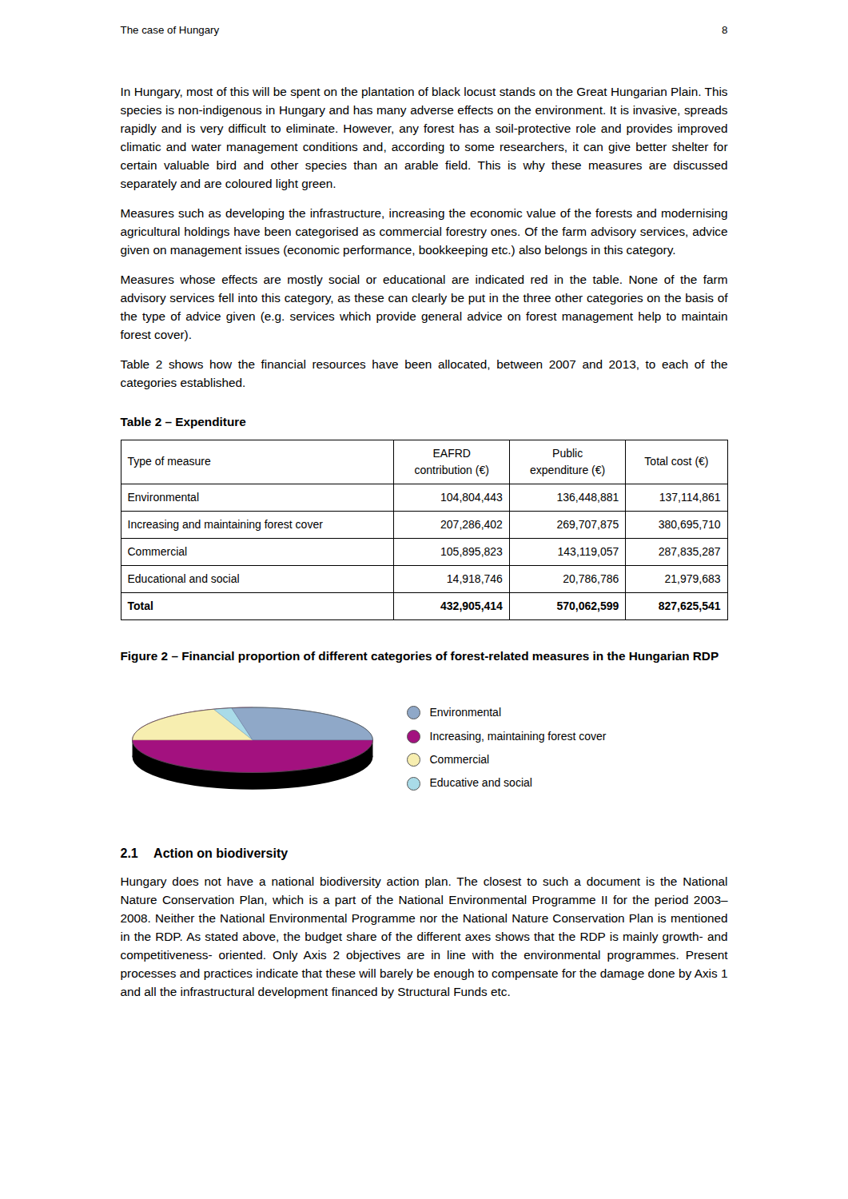The case of Hungary
8
In Hungary, most of this will be spent on the plantation of black locust stands on the Great Hungarian Plain. This species is non-indigenous in Hungary and has many adverse effects on the environment. It is invasive, spreads rapidly and is very difficult to eliminate. However, any forest has a soil-protective role and provides improved climatic and water management conditions and, according to some researchers, it can give better shelter for certain valuable bird and other species than an arable field. This is why these measures are discussed separately and are coloured light green.
Measures such as developing the infrastructure, increasing the economic value of the forests and modernising agricultural holdings have been categorised as commercial forestry ones. Of the farm advisory services, advice given on management issues (economic performance, bookkeeping etc.) also belongs in this category.
Measures whose effects are mostly social or educational are indicated red in the table. None of the farm advisory services fell into this category, as these can clearly be put in the three other categories on the basis of the type of advice given (e.g. services which provide general advice on forest management help to maintain forest cover).
Table 2 shows how the financial resources have been allocated, between 2007 and 2013, to each of the categories established.
Table 2 – Expenditure
| Type of measure | EAFRD contribution (€) | Public expenditure (€) | Total cost (€) |
| --- | --- | --- | --- |
| Environmental | 104,804,443 | 136,448,881 | 137,114,861 |
| Increasing and maintaining forest cover | 207,286,402 | 269,707,875 | 380,695,710 |
| Commercial | 105,895,823 | 143,119,057 | 287,835,287 |
| Educational and social | 14,918,746 | 20,786,786 | 21,979,683 |
| Total | 432,905,414 | 570,062,599 | 827,625,541 |
Figure 2 – Financial proportion of different categories of forest-related measures in the Hungarian RDP
Environmental
Increasing, maintaining forest cover
Commercial
Educative and social
2.1 Action on biodiversity
Hungary does not have a national biodiversity action plan. The closest to such a document is the National Nature Conservation Plan, which is a part of the National Environmental Programme II for the period 2003–2008. Neither the National Environmental Programme nor the National Nature Conservation Plan is mentioned in the RDP. As stated above, the budget share of the different axes shows that the RDP is mainly growth- and competitiveness- oriented. Only Axis 2 objectives are in line with the environmental programmes. Present processes and practices indicate that these will barely be enough to compensate for the damage done by Axis 1 and all the infrastructural development financed by Structural Funds etc.